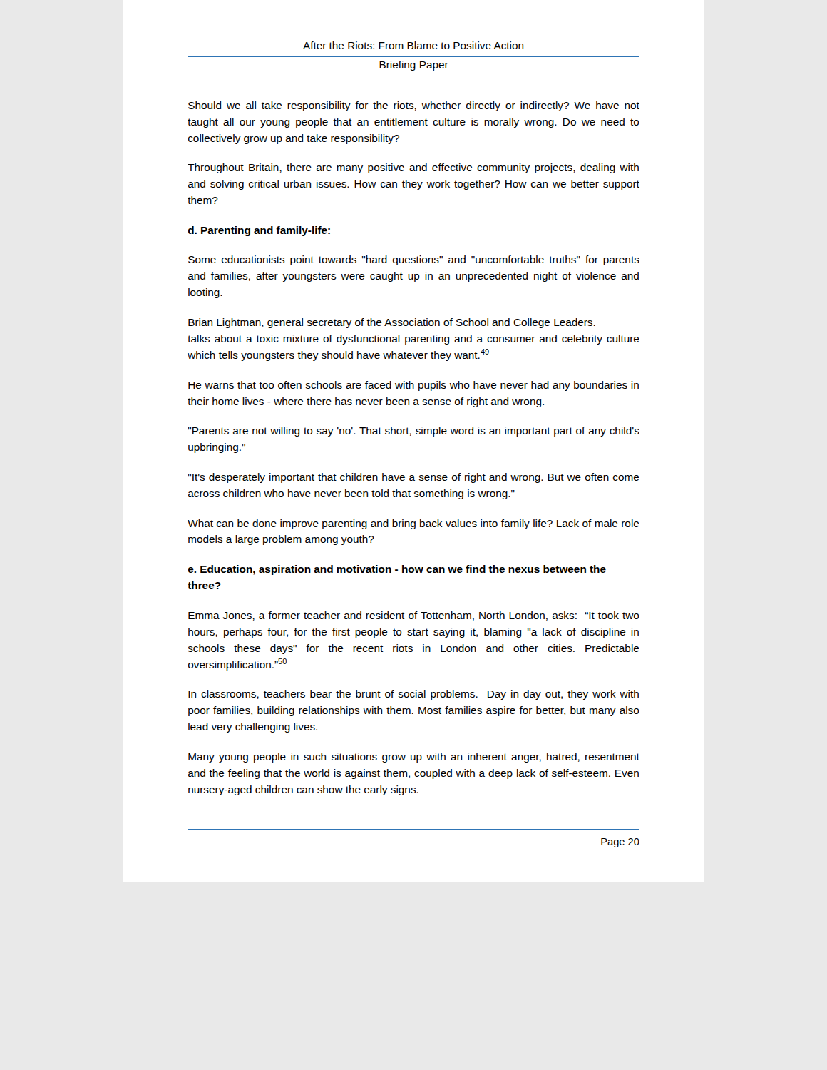After the Riots: From Blame to Positive Action
Briefing Paper
Should we all take responsibility for the riots, whether directly or indirectly? We have not taught all our young people that an entitlement culture is morally wrong. Do we need to collectively grow up and take responsibility?
Throughout Britain, there are many positive and effective community projects, dealing with and solving critical urban issues. How can they work together? How can we better support them?
d. Parenting and family-life:
Some educationists point towards "hard questions" and "uncomfortable truths" for parents and families, after youngsters were caught up in an unprecedented night of violence and looting.
Brian Lightman, general secretary of the Association of School and College Leaders.
talks about a toxic mixture of dysfunctional parenting and a consumer and celebrity culture which tells youngsters they should have whatever they want.49
He warns that too often schools are faced with pupils who have never had any boundaries in their home lives - where there has never been a sense of right and wrong.
"Parents are not willing to say 'no'. That short, simple word is an important part of any child's upbringing."
"It's desperately important that children have a sense of right and wrong. But we often come across children who have never been told that something is wrong."
What can be done improve parenting and bring back values into family life? Lack of male role models a large problem among youth?
e. Education, aspiration and motivation - how can we find the nexus between the three?
Emma Jones, a former teacher and resident of Tottenham, North London, asks: “It took two hours, perhaps four, for the first people to start saying it, blaming "a lack of discipline in schools these days" for the recent riots in London and other cities. Predictable oversimplification.”50
In classrooms, teachers bear the brunt of social problems. Day in day out, they work with poor families, building relationships with them. Most families aspire for better, but many also lead very challenging lives.
Many young people in such situations grow up with an inherent anger, hatred, resentment and the feeling that the world is against them, coupled with a deep lack of self-esteem. Even nursery-aged children can show the early signs.
Page 20